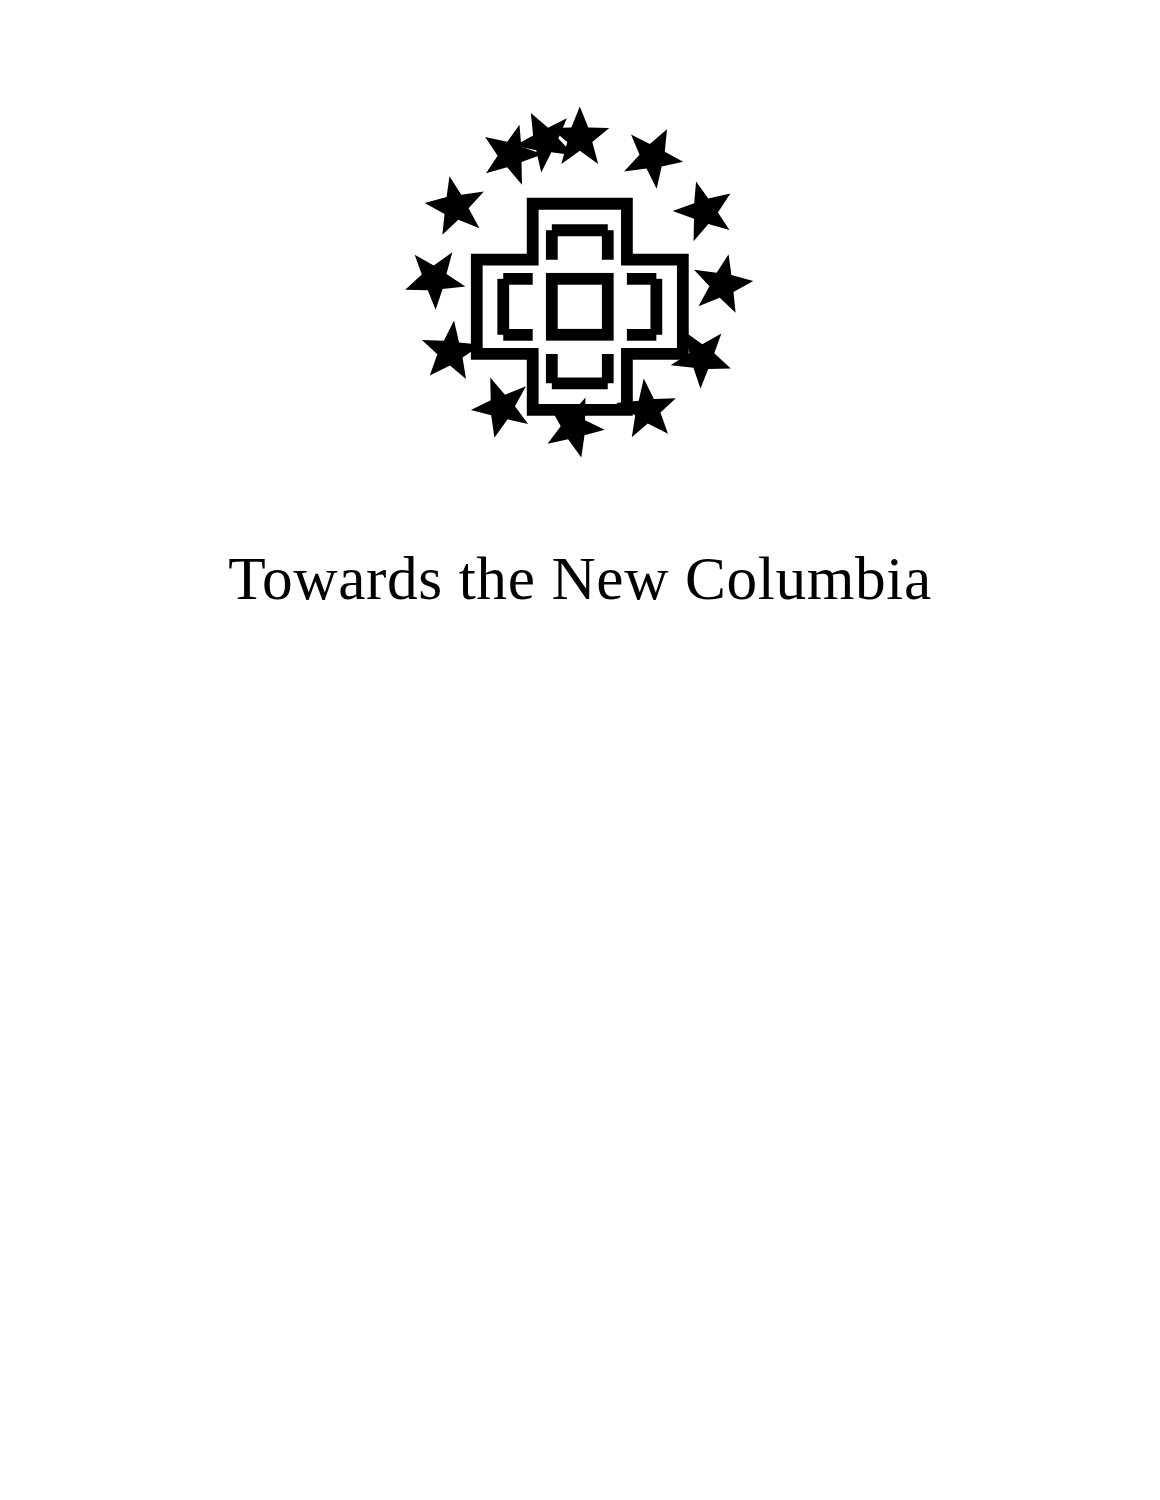Emblem: cross potent encircled by thirteen stars
Towards the New Columbia